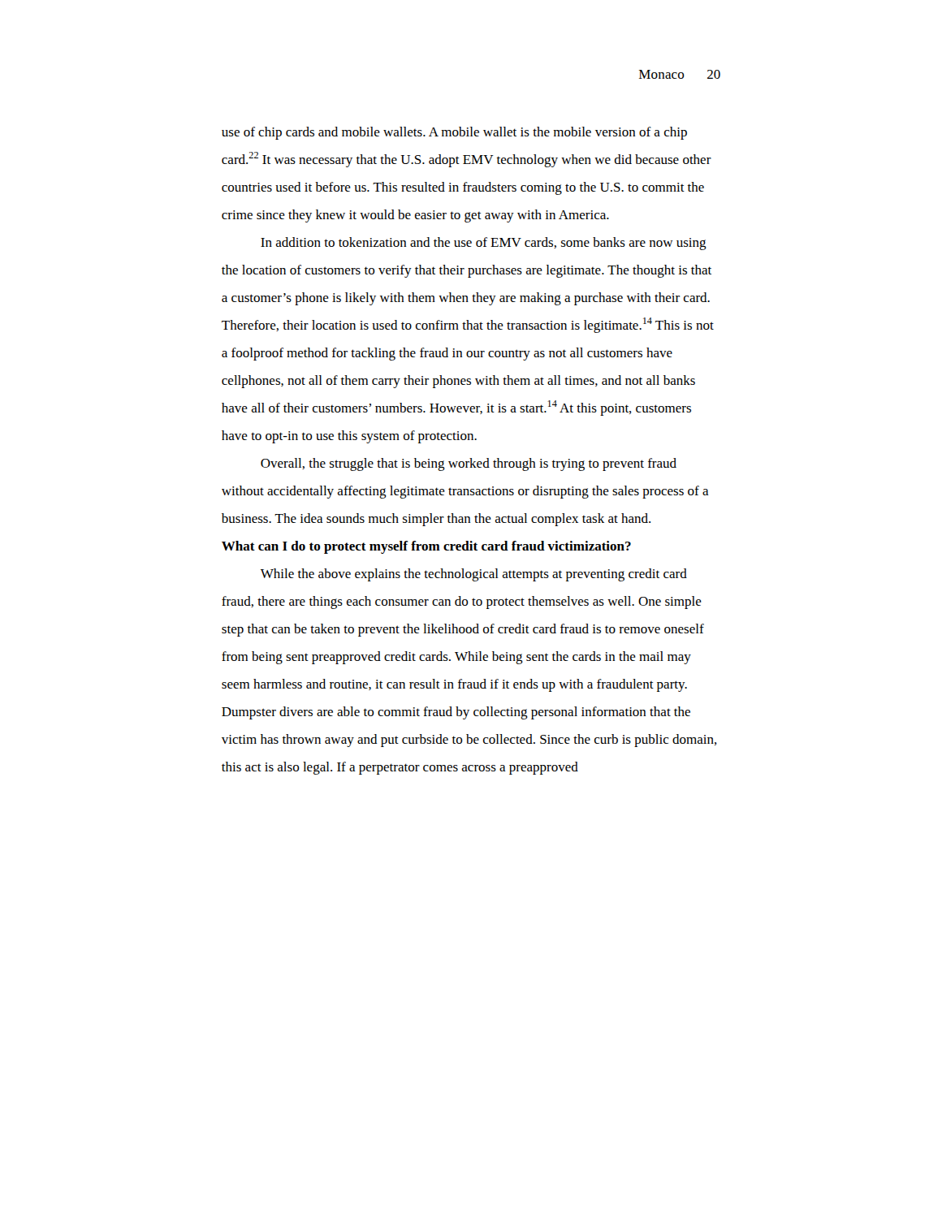Monaco 20
use of chip cards and mobile wallets. A mobile wallet is the mobile version of a chip card.22 It was necessary that the U.S. adopt EMV technology when we did because other countries used it before us. This resulted in fraudsters coming to the U.S. to commit the crime since they knew it would be easier to get away with in America.
In addition to tokenization and the use of EMV cards, some banks are now using the location of customers to verify that their purchases are legitimate. The thought is that a customer’s phone is likely with them when they are making a purchase with their card. Therefore, their location is used to confirm that the transaction is legitimate.14 This is not a foolproof method for tackling the fraud in our country as not all customers have cellphones, not all of them carry their phones with them at all times, and not all banks have all of their customers’ numbers. However, it is a start.14 At this point, customers have to opt-in to use this system of protection.
Overall, the struggle that is being worked through is trying to prevent fraud without accidentally affecting legitimate transactions or disrupting the sales process of a business. The idea sounds much simpler than the actual complex task at hand.
What can I do to protect myself from credit card fraud victimization?
While the above explains the technological attempts at preventing credit card fraud, there are things each consumer can do to protect themselves as well. One simple step that can be taken to prevent the likelihood of credit card fraud is to remove oneself from being sent preapproved credit cards. While being sent the cards in the mail may seem harmless and routine, it can result in fraud if it ends up with a fraudulent party. Dumpster divers are able to commit fraud by collecting personal information that the victim has thrown away and put curbside to be collected. Since the curb is public domain, this act is also legal. If a perpetrator comes across a preapproved